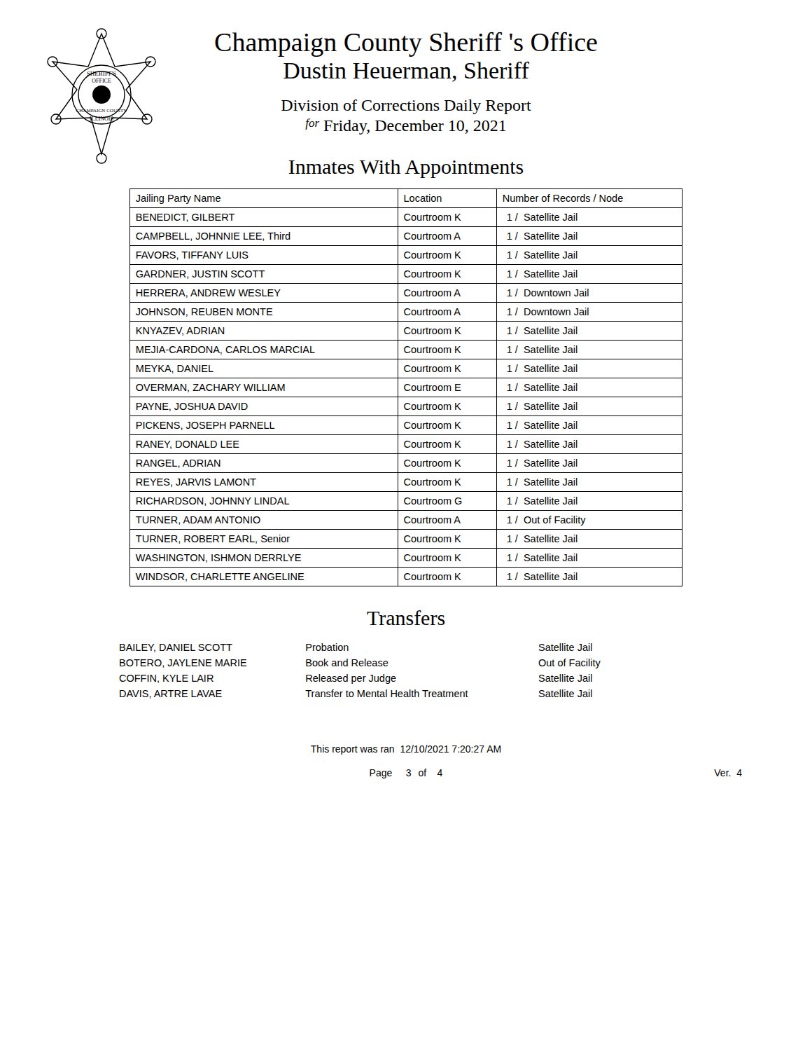SHERIFF'S OFFICE CHAMPAIGN COUNTY ILLINOIS
Champaign County Sheriff 's Office
Dustin Heuerman, Sheriff
Division of Corrections Daily Report
for Friday, December 10, 2021
Inmates With Appointments
| Jailing Party Name | Location | Number of Records / Node |
| --- | --- | --- |
| BENEDICT, GILBERT | Courtroom K | 1 / Satellite Jail |
| CAMPBELL, JOHNNIE LEE, Third | Courtroom A | 1 / Satellite Jail |
| FAVORS, TIFFANY LUIS | Courtroom K | 1 / Satellite Jail |
| GARDNER, JUSTIN SCOTT | Courtroom K | 1 / Satellite Jail |
| HERRERA, ANDREW WESLEY | Courtroom A | 1 / Downtown Jail |
| JOHNSON, REUBEN MONTE | Courtroom A | 1 / Downtown Jail |
| KNYAZEV, ADRIAN | Courtroom K | 1 / Satellite Jail |
| MEJIA-CARDONA, CARLOS MARCIAL | Courtroom K | 1 / Satellite Jail |
| MEYKA, DANIEL | Courtroom K | 1 / Satellite Jail |
| OVERMAN, ZACHARY WILLIAM | Courtroom E | 1 / Satellite Jail |
| PAYNE, JOSHUA DAVID | Courtroom K | 1 / Satellite Jail |
| PICKENS, JOSEPH PARNELL | Courtroom K | 1 / Satellite Jail |
| RANEY, DONALD LEE | Courtroom K | 1 / Satellite Jail |
| RANGEL, ADRIAN | Courtroom K | 1 / Satellite Jail |
| REYES, JARVIS LAMONT | Courtroom K | 1 / Satellite Jail |
| RICHARDSON, JOHNNY LINDAL | Courtroom G | 1 / Satellite Jail |
| TURNER, ADAM ANTONIO | Courtroom A | 1 / Out of Facility |
| TURNER, ROBERT EARL, Senior | Courtroom K | 1 / Satellite Jail |
| WASHINGTON, ISHMON DERRLYE | Courtroom K | 1 / Satellite Jail |
| WINDSOR, CHARLETTE ANGELINE | Courtroom K | 1 / Satellite Jail |
Transfers
| BAILEY, DANIEL SCOTT | Probation | Satellite Jail |
| BOTERO, JAYLENE MARIE | Book and Release | Out of Facility |
| COFFIN, KYLE LAIR | Released per Judge | Satellite Jail |
| DAVIS, ARTRE LAVAE | Transfer to Mental Health Treatment | Satellite Jail |
This report was ran 12/10/2021 7:20:27 AM
Page 3 of 4 Ver. 4